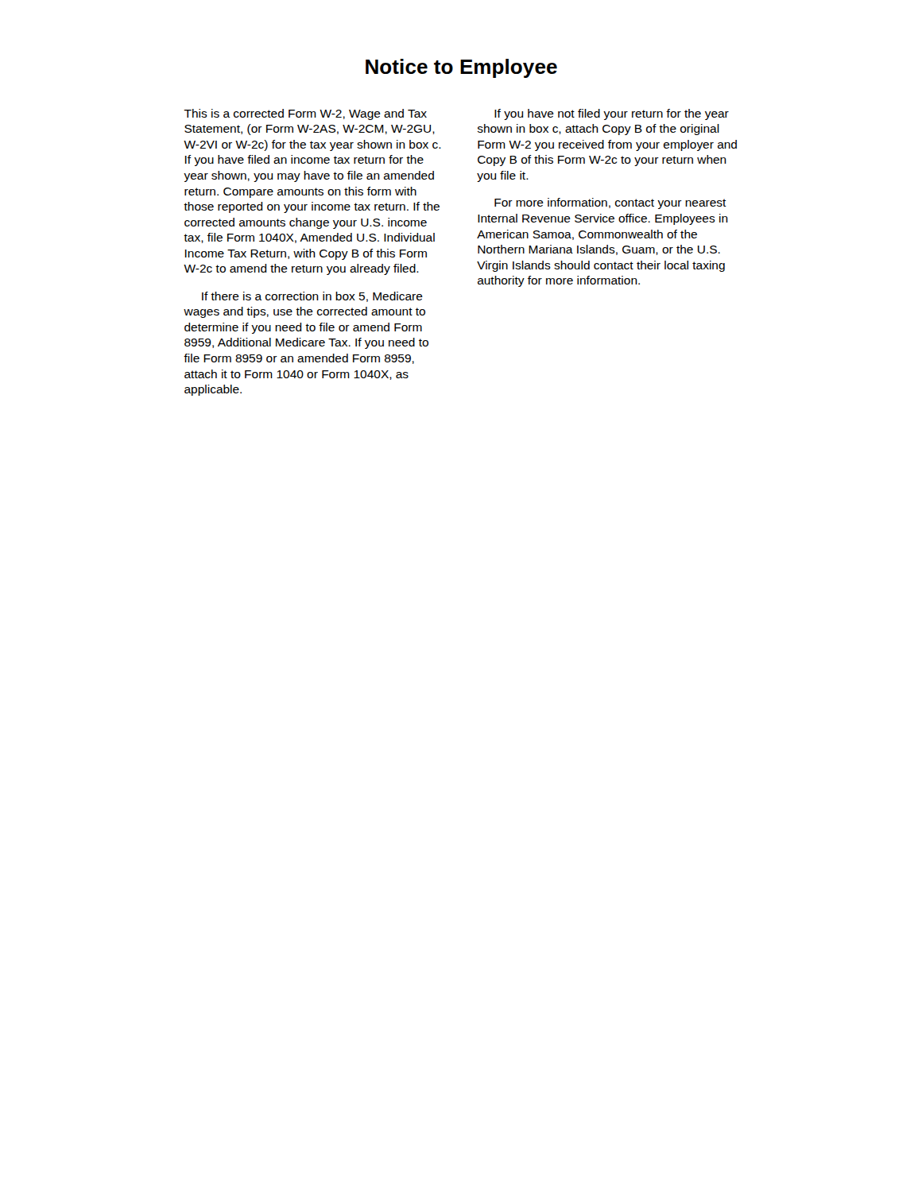Notice to Employee
This is a corrected Form W-2, Wage and Tax Statement, (or Form W-2AS, W-2CM, W-2GU, W-2VI or W-2c) for the tax year shown in box c. If you have filed an income tax return for the year shown, you may have to file an amended return. Compare amounts on this form with those reported on your income tax return. If the corrected amounts change your U.S. income tax, file Form 1040X, Amended U.S. Individual Income Tax Return, with Copy B of this Form W-2c to amend the return you already filed.
If there is a correction in box 5, Medicare wages and tips, use the corrected amount to determine if you need to file or amend Form 8959, Additional Medicare Tax. If you need to file Form 8959 or an amended Form 8959, attach it to Form 1040 or Form 1040X, as applicable.
If you have not filed your return for the year shown in box c, attach Copy B of the original Form W-2 you received from your employer and Copy B of this Form W-2c to your return when you file it.
For more information, contact your nearest Internal Revenue Service office. Employees in American Samoa, Commonwealth of the Northern Mariana Islands, Guam, or the U.S. Virgin Islands should contact their local taxing authority for more information.